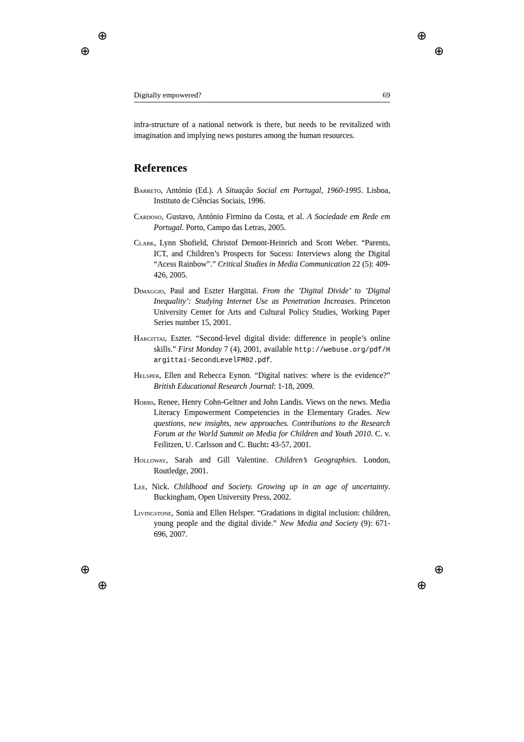⊕ ⊕ ⊕ ⊕ ⊕ ⊕ ⊕ ⊕
Digitally empowered? 69
infra-structure of a national network is there, but needs to be revitalized with imagination and implying news postures among the human resources.
References
Barreto, António (Ed.). A Situação Social em Portugal, 1960-1995. Lisboa, Instituto de Ciências Sociais, 1996.
Cardoso, Gustavo, António Firmino da Costa, et al. A Sociedade em Rede em Portugal. Porto, Campo das Letras, 2005.
Clark, Lynn Shofield, Christof Demont-Heinrich and Scott Weber. “Parents, ICT, and Children’s Prospects for Sucess: Interviews along the Digital “Acess Rainbow”.” Critical Studies in Media Communication 22 (5): 409-426, 2005.
Dimaggio, Paul and Eszter Hargittai. From the ’Digital Divide’ to ’Digital Inequality’: Studying Internet Use as Penetration Increases. Princeton University Center for Arts and Cultural Policy Studies, Working Paper Series number 15, 2001.
Hargittai, Eszter. “Second-level digital divide: difference in people’s online skills.” First Monday 7 (4), 2001, available http://webuse.org/pdf/Hargittai-SecondLevelFM02.pdf.
Helsper, Ellen and Rebecca Eynon. “Digital natives: where is the evidence?” British Educational Research Journal: 1-18, 2009.
Hobbs, Renee, Henry Cohn-Geltner and John Landis. Views on the news. Media Literacy Empowerment Competencies in the Elementary Grades. New questions, new insights, new approaches. Contributions to the Research Forum at the World Summit on Media for Children and Youth 2010. C. v. Feilitzen, U. Carlsson and C. Bucht: 43-57, 2001.
Holloway, Sarah and Gill Valentine. Children’s Geographies. London, Routledge, 2001.
Lee, Nick. Childhood and Society. Growing up in an age of uncertainty. Buckingham, Open University Press, 2002.
Livingstone, Sonia and Ellen Helsper. “Gradations in digital inclusion: children, young people and the digital divide.” New Media and Society (9): 671-696, 2007.